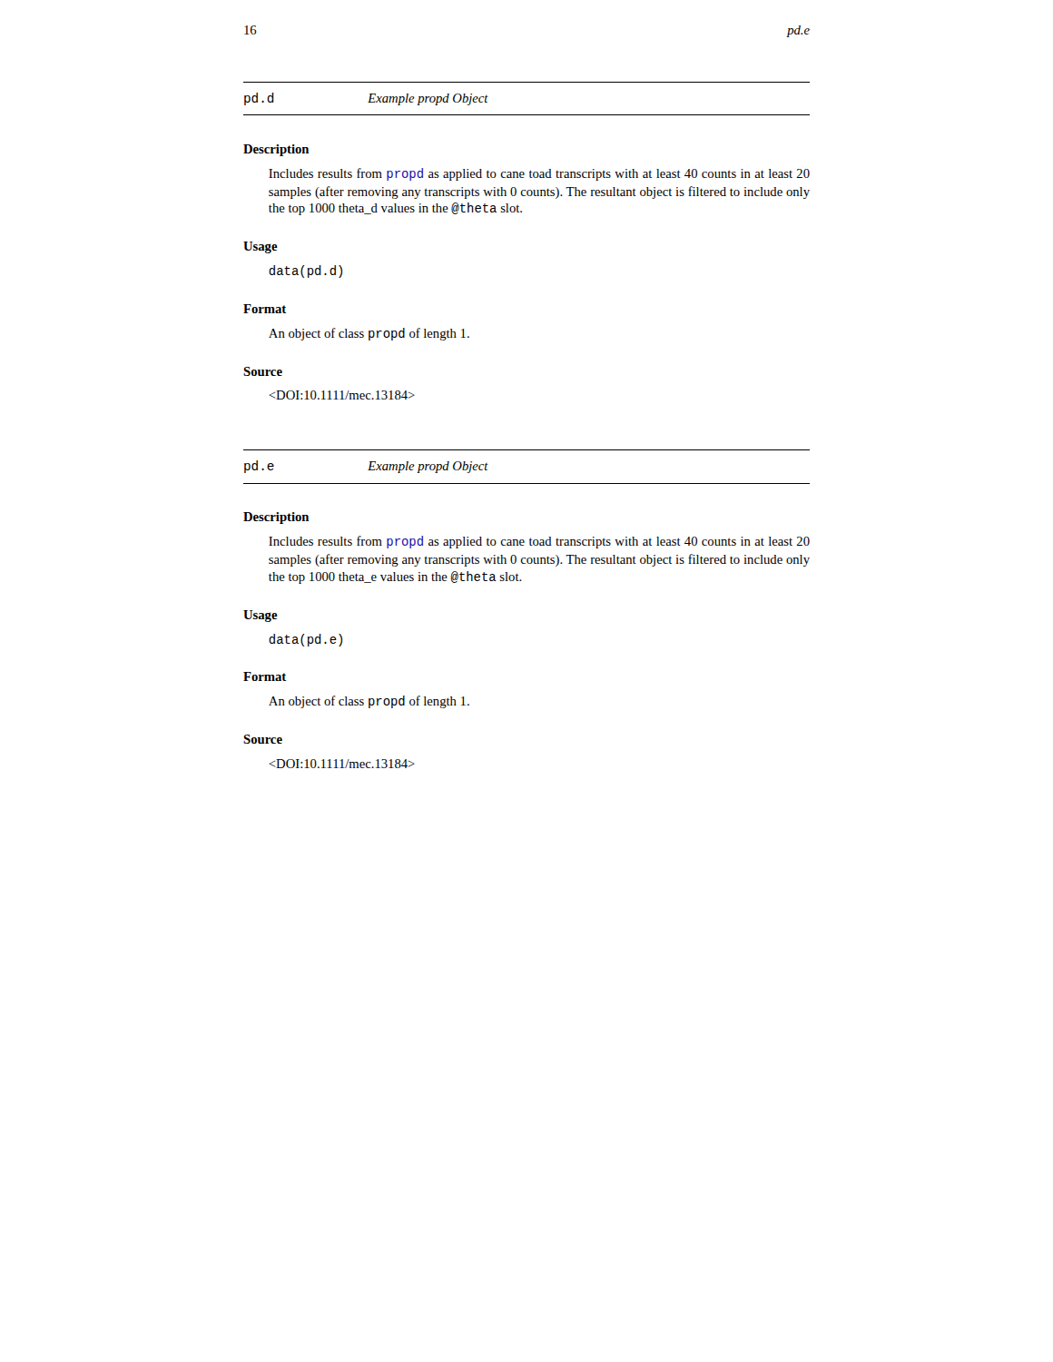16 pd.e
| pd.d | Example propd Object | |
Description
Includes results from propd as applied to cane toad transcripts with at least 40 counts in at least 20 samples (after removing any transcripts with 0 counts). The resultant object is filtered to include only the top 1000 theta_d values in the @theta slot.
Usage
data(pd.d)
Format
An object of class propd of length 1.
Source
<DOI:10.1111/mec.13184>
| pd.e | Example propd Object | |
Description
Includes results from propd as applied to cane toad transcripts with at least 40 counts in at least 20 samples (after removing any transcripts with 0 counts). The resultant object is filtered to include only the top 1000 theta_e values in the @theta slot.
Usage
data(pd.e)
Format
An object of class propd of length 1.
Source
<DOI:10.1111/mec.13184>